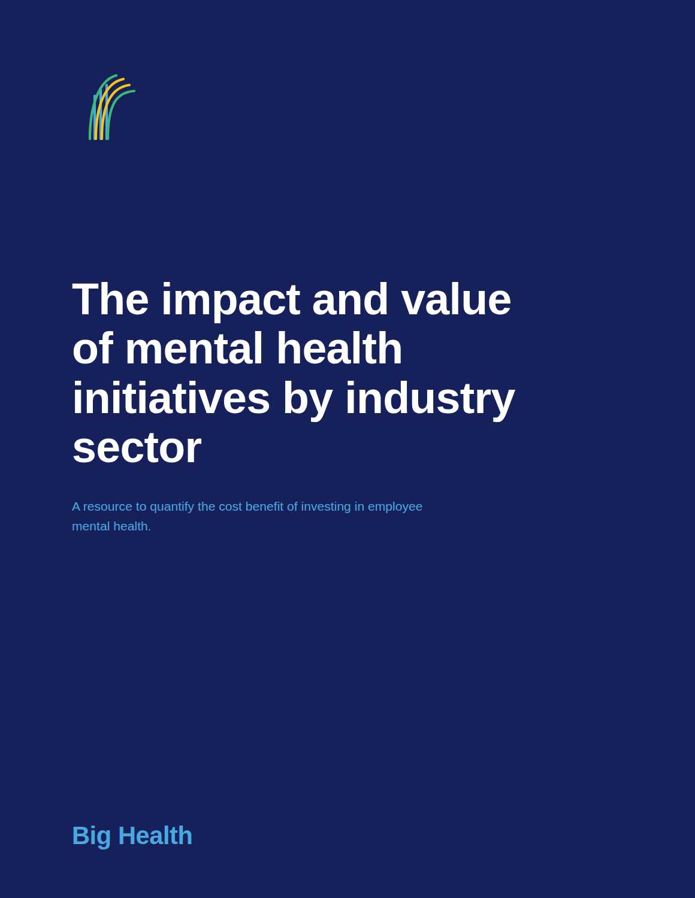The impact and value of mental health initiatives by industry sector
A resource to quantify the cost benefit of investing in employee mental health.
Big Health